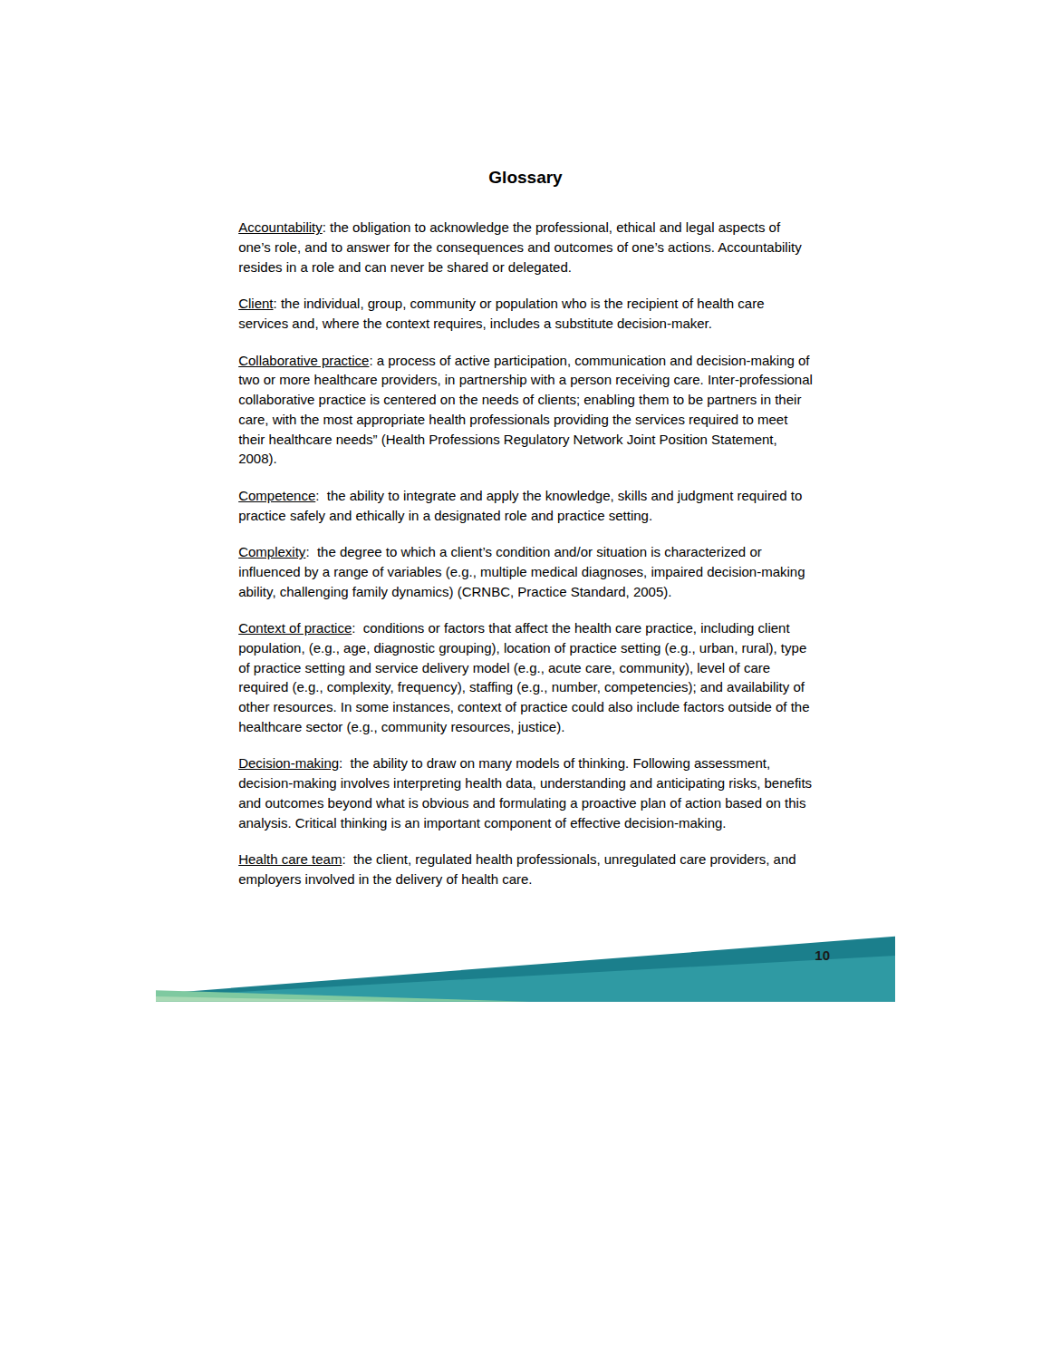Glossary
Accountability: the obligation to acknowledge the professional, ethical and legal aspects of one’s role, and to answer for the consequences and outcomes of one’s actions. Accountability resides in a role and can never be shared or delegated.
Client: the individual, group, community or population who is the recipient of health care services and, where the context requires, includes a substitute decision-maker.
Collaborative practice: a process of active participation, communication and decision-making of two or more healthcare providers, in partnership with a person receiving care. Inter-professional collaborative practice is centered on the needs of clients; enabling them to be partners in their care, with the most appropriate health professionals providing the services required to meet their healthcare needs” (Health Professions Regulatory Network Joint Position Statement, 2008).
Competence: the ability to integrate and apply the knowledge, skills and judgment required to practice safely and ethically in a designated role and practice setting.
Complexity: the degree to which a client’s condition and/or situation is characterized or influenced by a range of variables (e.g., multiple medical diagnoses, impaired decision-making ability, challenging family dynamics) (CRNBC, Practice Standard, 2005).
Context of practice: conditions or factors that affect the health care practice, including client population, (e.g., age, diagnostic grouping), location of practice setting (e.g., urban, rural), type of practice setting and service delivery model (e.g., acute care, community), level of care required (e.g., complexity, frequency), staffing (e.g., number, competencies); and availability of other resources. In some instances, context of practice could also include factors outside of the healthcare sector (e.g., community resources, justice).
Decision-making: the ability to draw on many models of thinking. Following assessment, decision-making involves interpreting health data, understanding and anticipating risks, benefits and outcomes beyond what is obvious and formulating a proactive plan of action based on this analysis. Critical thinking is an important component of effective decision-making.
Health care team: the client, regulated health professionals, unregulated care providers, and employers involved in the delivery of health care.
10